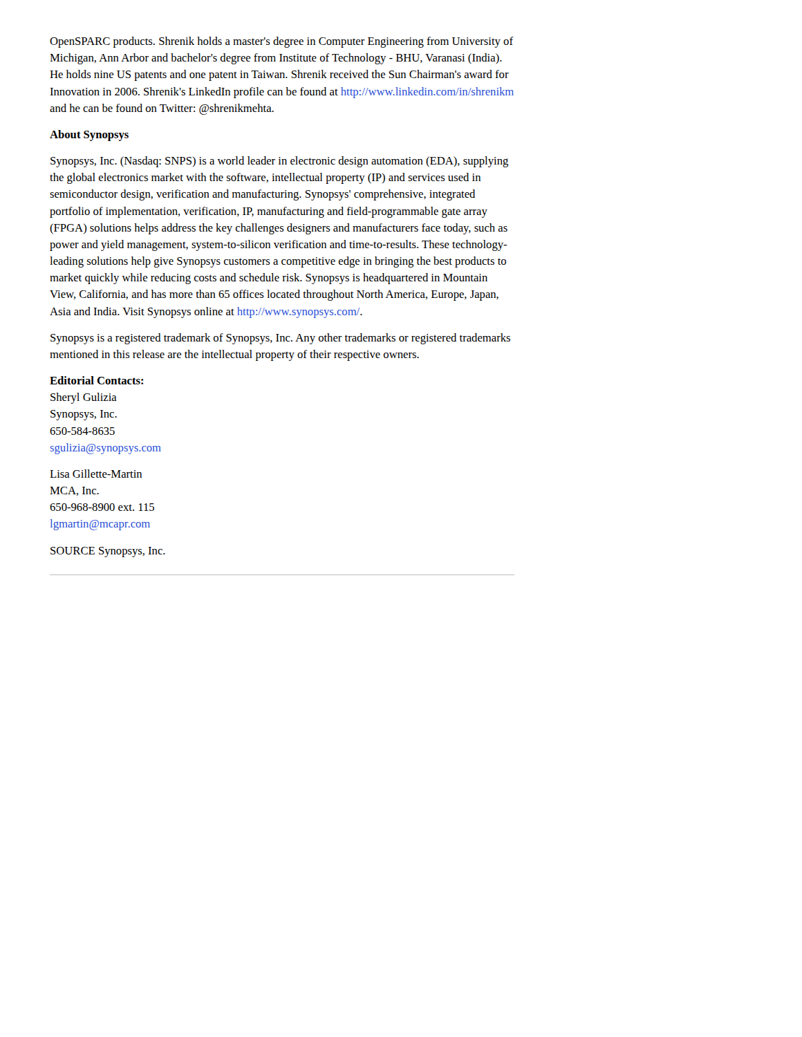OpenSPARC products. Shrenik holds a master's degree in Computer Engineering from University of Michigan, Ann Arbor and bachelor's degree from Institute of Technology - BHU, Varanasi (India). He holds nine US patents and one patent in Taiwan. Shrenik received the Sun Chairman's award for Innovation in 2006. Shrenik's LinkedIn profile can be found at http://www.linkedin.com/in/shrenikm and he can be found on Twitter: @shrenikmehta.
About Synopsys
Synopsys, Inc. (Nasdaq: SNPS) is a world leader in electronic design automation (EDA), supplying the global electronics market with the software, intellectual property (IP) and services used in semiconductor design, verification and manufacturing. Synopsys' comprehensive, integrated portfolio of implementation, verification, IP, manufacturing and field-programmable gate array (FPGA) solutions helps address the key challenges designers and manufacturers face today, such as power and yield management, system-to-silicon verification and time-to-results. These technology-leading solutions help give Synopsys customers a competitive edge in bringing the best products to market quickly while reducing costs and schedule risk. Synopsys is headquartered in Mountain View, California, and has more than 65 offices located throughout North America, Europe, Japan, Asia and India. Visit Synopsys online at http://www.synopsys.com/.
Synopsys is a registered trademark of Synopsys, Inc. Any other trademarks or registered trademarks mentioned in this release are the intellectual property of their respective owners.
Editorial Contacts:
Sheryl Gulizia
Synopsys, Inc.
650-584-8635
sgulizia@synopsys.com
Lisa Gillette-Martin
MCA, Inc.
650-968-8900 ext. 115
lgmartin@mcapr.com
SOURCE Synopsys, Inc.